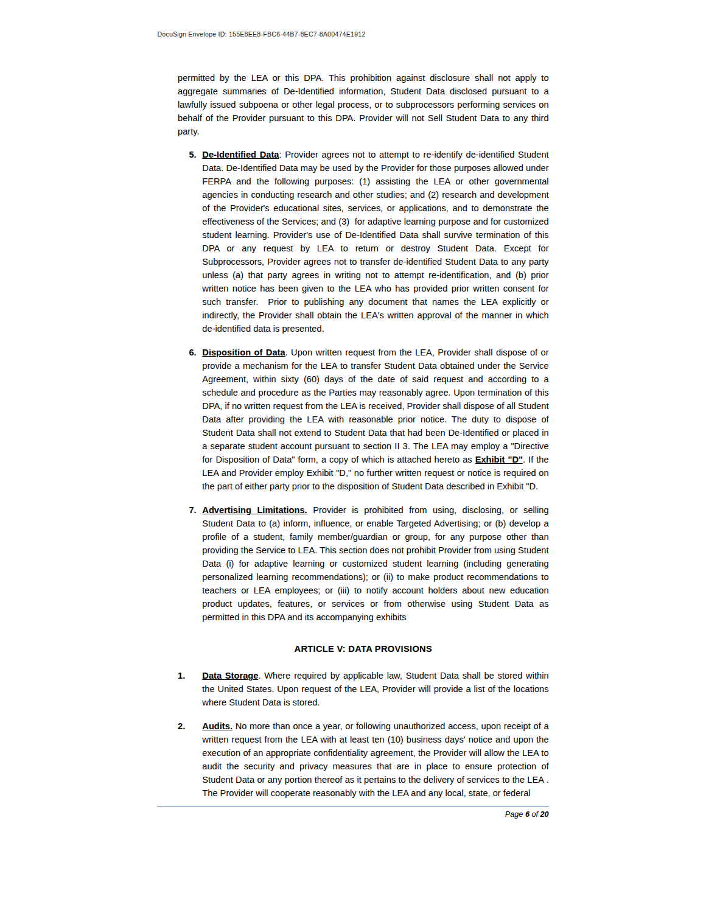DocuSign Envelope ID: 155E8EE8-FBC6-44B7-8EC7-8A00474E1912
permitted by the LEA or this DPA. This prohibition against disclosure shall not apply to aggregate summaries of De-Identified information, Student Data disclosed pursuant to a lawfully issued subpoena or other legal process, or to subprocessors performing services on behalf of the Provider pursuant to this DPA. Provider will not Sell Student Data to any third party.
5. De-Identified Data: Provider agrees not to attempt to re-identify de-identified Student Data. De-Identified Data may be used by the Provider for those purposes allowed under FERPA and the following purposes: (1) assisting the LEA or other governmental agencies in conducting research and other studies; and (2) research and development of the Provider's educational sites, services, or applications, and to demonstrate the effectiveness of the Services; and (3) for adaptive learning purpose and for customized student learning. Provider's use of De-Identified Data shall survive termination of this DPA or any request by LEA to return or destroy Student Data. Except for Subprocessors, Provider agrees not to transfer de-identified Student Data to any party unless (a) that party agrees in writing not to attempt re-identification, and (b) prior written notice has been given to the LEA who has provided prior written consent for such transfer. Prior to publishing any document that names the LEA explicitly or indirectly, the Provider shall obtain the LEA's written approval of the manner in which de-identified data is presented.
6. Disposition of Data. Upon written request from the LEA, Provider shall dispose of or provide a mechanism for the LEA to transfer Student Data obtained under the Service Agreement, within sixty (60) days of the date of said request and according to a schedule and procedure as the Parties may reasonably agree. Upon termination of this DPA, if no written request from the LEA is received, Provider shall dispose of all Student Data after providing the LEA with reasonable prior notice. The duty to dispose of Student Data shall not extend to Student Data that had been De-Identified or placed in a separate student account pursuant to section II 3. The LEA may employ a "Directive for Disposition of Data" form, a copy of which is attached hereto as Exhibit "D". If the LEA and Provider employ Exhibit "D," no further written request or notice is required on the part of either party prior to the disposition of Student Data described in Exhibit "D.
7. Advertising Limitations. Provider is prohibited from using, disclosing, or selling Student Data to (a) inform, influence, or enable Targeted Advertising; or (b) develop a profile of a student, family member/guardian or group, for any purpose other than providing the Service to LEA. This section does not prohibit Provider from using Student Data (i) for adaptive learning or customized student learning (including generating personalized learning recommendations); or (ii) to make product recommendations to teachers or LEA employees; or (iii) to notify account holders about new education product updates, features, or services or from otherwise using Student Data as permitted in this DPA and its accompanying exhibits
ARTICLE V: DATA PROVISIONS
1. Data Storage. Where required by applicable law, Student Data shall be stored within the United States. Upon request of the LEA, Provider will provide a list of the locations where Student Data is stored.
2. Audits. No more than once a year, or following unauthorized access, upon receipt of a written request from the LEA with at least ten (10) business days' notice and upon the execution of an appropriate confidentiality agreement, the Provider will allow the LEA to audit the security and privacy measures that are in place to ensure protection of Student Data or any portion thereof as it pertains to the delivery of services to the LEA . The Provider will cooperate reasonably with the LEA and any local, state, or federal
Page 6 of 20